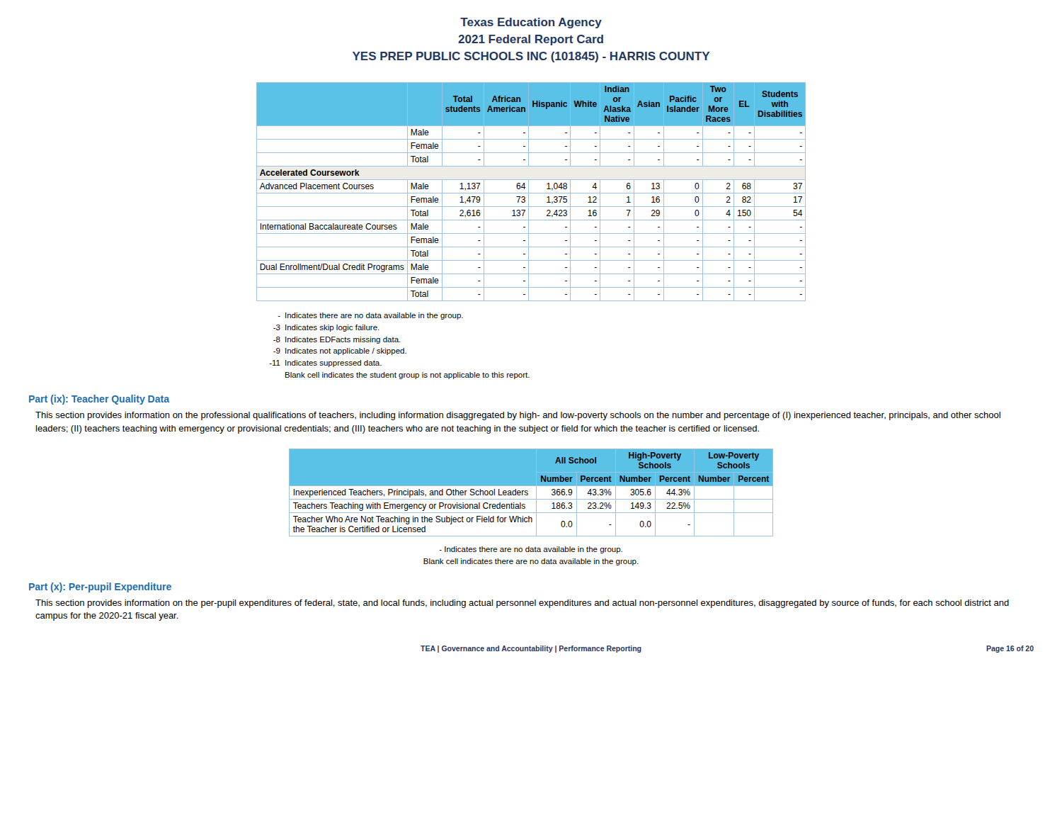Texas Education Agency
2021 Federal Report Card
YES PREP PUBLIC SCHOOLS INC (101845) - HARRIS COUNTY
| | | Total students | African American | Hispanic | White | Indian or Alaska Native | Asian | Pacific Islander | Two or More Races | EL | Students with Disabilities |
| --- | --- | --- | --- | --- | --- | --- | --- | --- | --- | --- | --- |
| | Male | - | - | - | - | - | - | - | - | - | - |
| | Female | - | - | - | - | - | - | - | - | - | - |
| | Total | - | - | - | - | - | - | - | - | - | - |
| Accelerated Coursework |
| Advanced Placement Courses | Male | 1,137 | 64 | 1,048 | 4 | 6 | 13 | 0 | 2 | 68 | 37 |
| | Female | 1,479 | 73 | 1,375 | 12 | 1 | 16 | 0 | 2 | 82 | 17 |
| | Total | 2,616 | 137 | 2,423 | 16 | 7 | 29 | 0 | 4 | 150 | 54 |
| International Baccalaureate Courses | Male | - | - | - | - | - | - | - | - | - | - |
| | Female | - | - | - | - | - | - | - | - | - | - |
| | Total | - | - | - | - | - | - | - | - | - | - |
| Dual Enrollment/Dual Credit Programs | Male | - | - | - | - | - | - | - | - | - | - |
| | Female | - | - | - | - | - | - | - | - | - | - |
| | Total | - | - | - | - | - | - | - | - | - | - |
-Indicates there are no data available in the group.
-3 Indicates skip logic failure.
-8 Indicates EDFacts missing data.
-9 Indicates not applicable / skipped.
-11 Indicates suppressed data.
Blank cell indicates the student group is not applicable to this report.
Part (ix): Teacher Quality Data
This section provides information on the professional qualifications of teachers, including information disaggregated by high- and low-poverty schools on the number and percentage of (I) inexperienced teacher, principals, and other school leaders; (II) teachers teaching with emergency or provisional credentials; and (III) teachers who are not teaching in the subject or field for which the teacher is certified or licensed.
| | All School | High-Poverty Schools | Low-Poverty Schools |
| --- | --- | --- | --- |
| Number | Percent | Number | Percent | Number | Percent |
| Inexperienced Teachers, Principals, and Other School Leaders | 366.9 | 43.3% | 305.6 | 44.3% | | |
| Teachers Teaching with Emergency or Provisional Credentials | 186.3 | 23.2% | 149.3 | 22.5% | | |
| Teacher Who Are Not Teaching in the Subject or Field for Which the Teacher is Certified or Licensed | 0.0 | - | 0.0 | - | | |
- Indicates there are no data available in the group.
Blank cell indicates there are no data available in the group.
Part (x): Per-pupil Expenditure
This section provides information on the per-pupil expenditures of federal, state, and local funds, including actual personnel expenditures and actual non-personnel expenditures, disaggregated by source of funds, for each school district and campus for the 2020-21 fiscal year.
TEA | Governance and Accountability | Performance Reporting Page 16 of 20